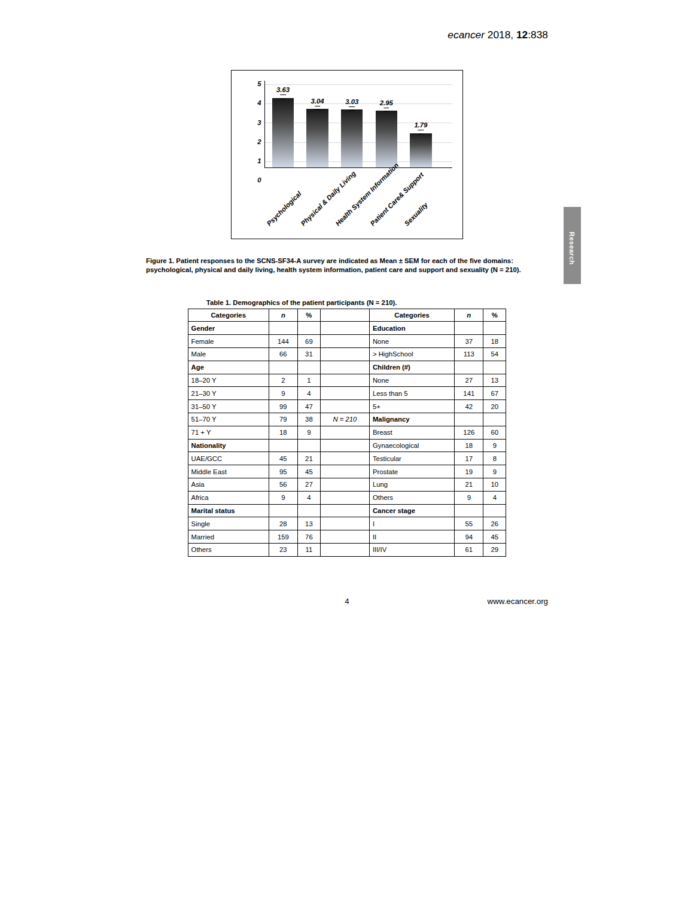ecancer 2018, 12:838
Research
5
4
3
2
1
0
3.63
3.04
3.03
2.95
1.79
Psychological Physical & Daily Living Health System Information Patient Care& Support Sexuality
Figure 1. Patient responses to the SCNS-SF34-A survey are indicated as Mean ± SEM for each of the five domains: psychological, physical and daily living, health system information, patient care and support and sexuality (N = 210).
Table 1. Demographics of the patient participants (N = 210).
| Categories | n | % | | Categories | n | % |
| --- | --- | --- | --- | --- | --- | --- |
| Gender | | | | Education | | |
| Female | 144 | 69 | | None | 37 | 18 |
| Male | 66 | 31 | | > HighSchool | 113 | 54 |
| Age | | | | Children (#) | | |
| 18–20 Y | 2 | 1 | | None | 27 | 13 |
| 21–30 Y | 9 | 4 | | Less than 5 | 141 | 67 |
| 31–50 Y | 99 | 47 | | 5+ | 42 | 20 |
| 51–70 Y | 79 | 38 | N = 210 | Malignancy | | |
| 71 + Y | 18 | 9 | | Breast | 126 | 60 |
| Nationality | | | | Gynaecological | 18 | 9 |
| UAE/GCC | 45 | 21 | | Testicular | 17 | 8 |
| Middle East | 95 | 45 | | Prostate | 19 | 9 |
| Asia | 56 | 27 | | Lung | 21 | 10 |
| Africa | 9 | 4 | | Others | 9 | 4 |
| Marital status | | | | Cancer stage | | |
| Single | 28 | 13 | | I | 55 | 26 |
| Married | 159 | 76 | | II | 94 | 45 |
| Others | 23 | 11 | | III/IV | 61 | 29 |
4
www.ecancer.org